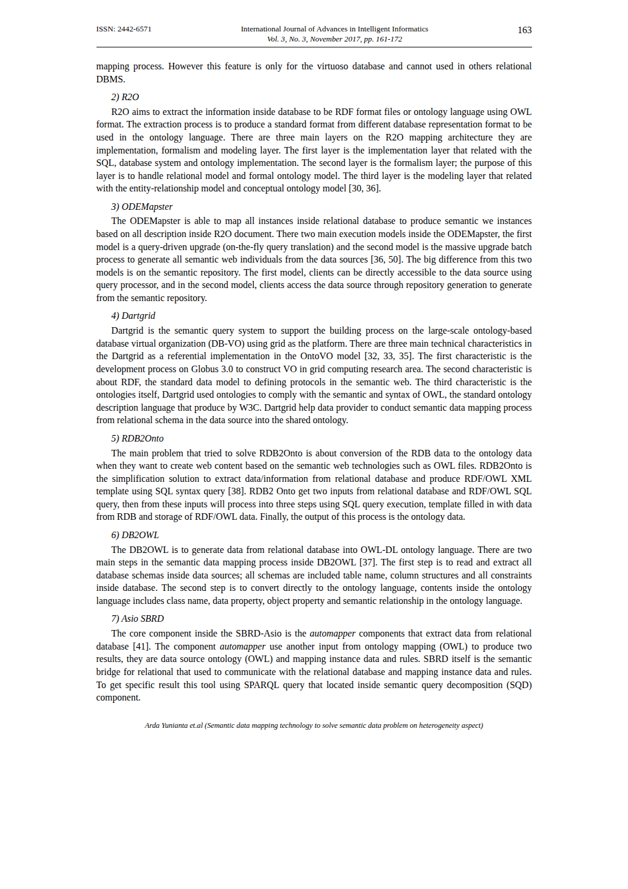ISSN: 2442-6571
International Journal of Advances in Intelligent Informatics Vol. 3, No. 3, November 2017, pp. 161-172
163
mapping process. However this feature is only for the virtuoso database and cannot used in others relational DBMS.
2) R2O
R2O aims to extract the information inside database to be RDF format files or ontology language using OWL format. The extraction process is to produce a standard format from different database representation format to be used in the ontology language. There are three main layers on the R2O mapping architecture they are implementation, formalism and modeling layer. The first layer is the implementation layer that related with the SQL, database system and ontology implementation. The second layer is the formalism layer; the purpose of this layer is to handle relational model and formal ontology model. The third layer is the modeling layer that related with the entity-relationship model and conceptual ontology model [30, 36].
3) ODEMapster
The ODEMapster is able to map all instances inside relational database to produce semantic we instances based on all description inside R2O document. There two main execution models inside the ODEMapster, the first model is a query-driven upgrade (on-the-fly query translation) and the second model is the massive upgrade batch process to generate all semantic web individuals from the data sources [36, 50]. The big difference from this two models is on the semantic repository. The first model, clients can be directly accessible to the data source using query processor, and in the second model, clients access the data source through repository generation to generate from the semantic repository.
4) Dartgrid
Dartgrid is the semantic query system to support the building process on the large-scale ontology-based database virtual organization (DB-VO) using grid as the platform. There are three main technical characteristics in the Dartgrid as a referential implementation in the OntoVO model [32, 33, 35]. The first characteristic is the development process on Globus 3.0 to construct VO in grid computing research area. The second characteristic is about RDF, the standard data model to defining protocols in the semantic web. The third characteristic is the ontologies itself, Dartgrid used ontologies to comply with the semantic and syntax of OWL, the standard ontology description language that produce by W3C. Dartgrid help data provider to conduct semantic data mapping process from relational schema in the data source into the shared ontology.
5) RDB2Onto
The main problem that tried to solve RDB2Onto is about conversion of the RDB data to the ontology data when they want to create web content based on the semantic web technologies such as OWL files. RDB2Onto is the simplification solution to extract data/information from relational database and produce RDF/OWL XML template using SQL syntax query [38]. RDB2 Onto get two inputs from relational database and RDF/OWL SQL query, then from these inputs will process into three steps using SQL query execution, template filled in with data from RDB and storage of RDF/OWL data. Finally, the output of this process is the ontology data.
6) DB2OWL
The DB2OWL is to generate data from relational database into OWL-DL ontology language. There are two main steps in the semantic data mapping process inside DB2OWL [37]. The first step is to read and extract all database schemas inside data sources; all schemas are included table name, column structures and all constraints inside database. The second step is to convert directly to the ontology language, contents inside the ontology language includes class name, data property, object property and semantic relationship in the ontology language.
7) Asio SBRD
The core component inside the SBRD-Asio is the automapper components that extract data from relational database [41]. The component automapper use another input from ontology mapping (OWL) to produce two results, they are data source ontology (OWL) and mapping instance data and rules. SBRD itself is the semantic bridge for relational that used to communicate with the relational database and mapping instance data and rules. To get specific result this tool using SPARQL query that located inside semantic query decomposition (SQD) component.
Arda Yunianta et.al (Semantic data mapping technology to solve semantic data problem on heterogeneity aspect)